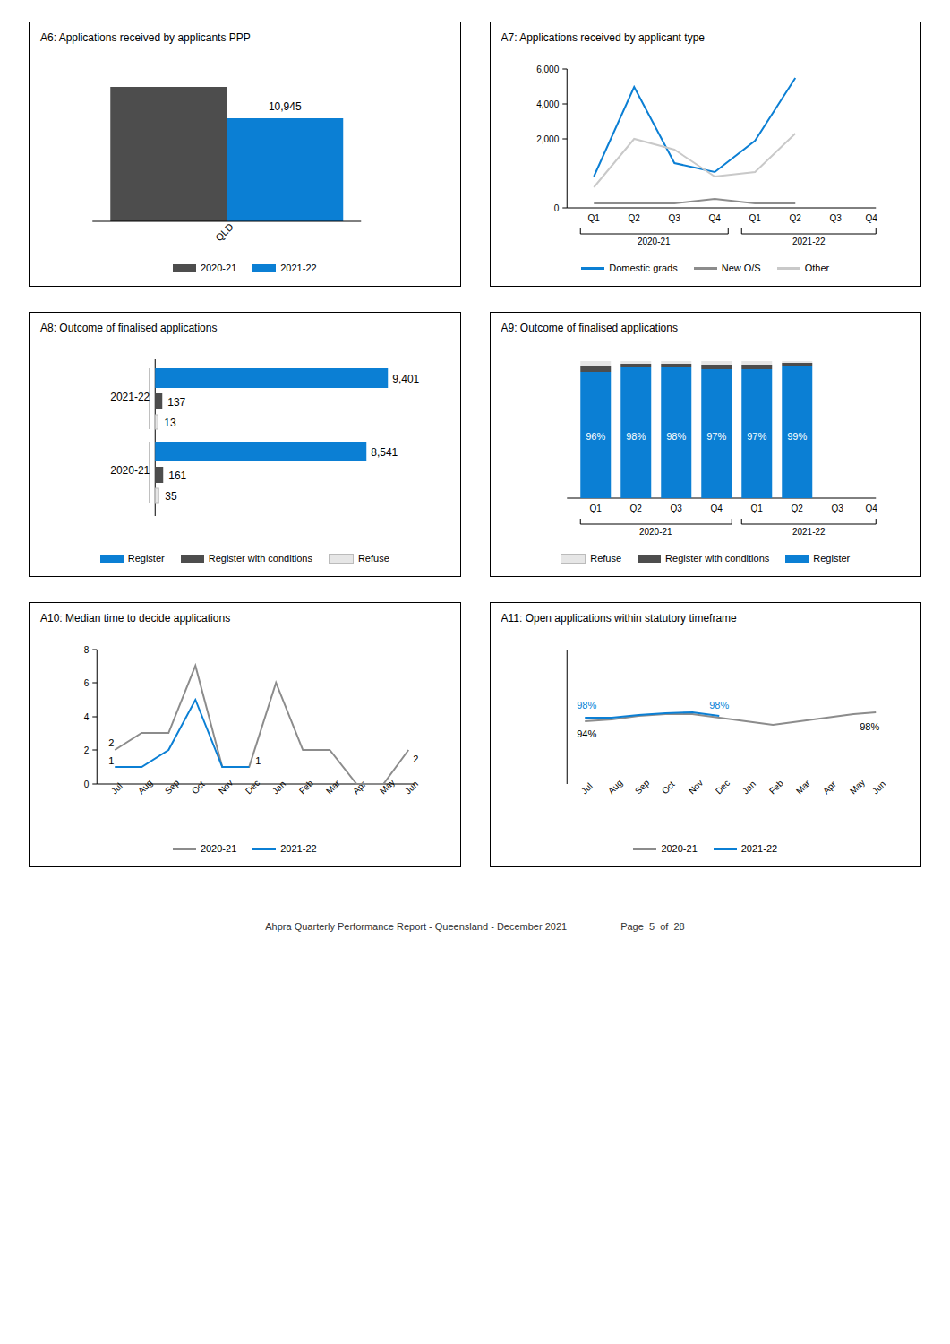A6: Applications received by applicants PPP
10,945 QLD
2020-21 2021-22
A7: Applications received by applicant type
6,000 4,000 2,000 0 Q1 Q2 Q3 Q4 Q1 Q2 Q3 Q4 2020-21 2021-22
Domestic grads New O/S Other
A8: Outcome of finalised applications
9,401 137 13 2021-22 8,541 161 35 2020-21
Register Register with conditions Refuse
A9: Outcome of finalised applications
96% 98% 98% 97% 97% 99% Q1 Q2 Q3 Q4 Q1 Q2 Q3 Q4 2020-21 2021-22
Refuse Register with conditions Register
A10: Median time to decide applications
8 6 4 2 0 Jul Aug Sep Oct Nov Dec Jan Feb Mar Apr May Jun 2 1 1 2
2020-21 2021-22
A11: Open applications within statutory timeframe
Jul Aug Sep Oct Nov Dec Jan Feb Mar Apr May Jun 98% 94% 98% 98%
2020-21 2021-22
Ahpra Quarterly Performance Report - Queensland - December 2021 Page 5 of 28